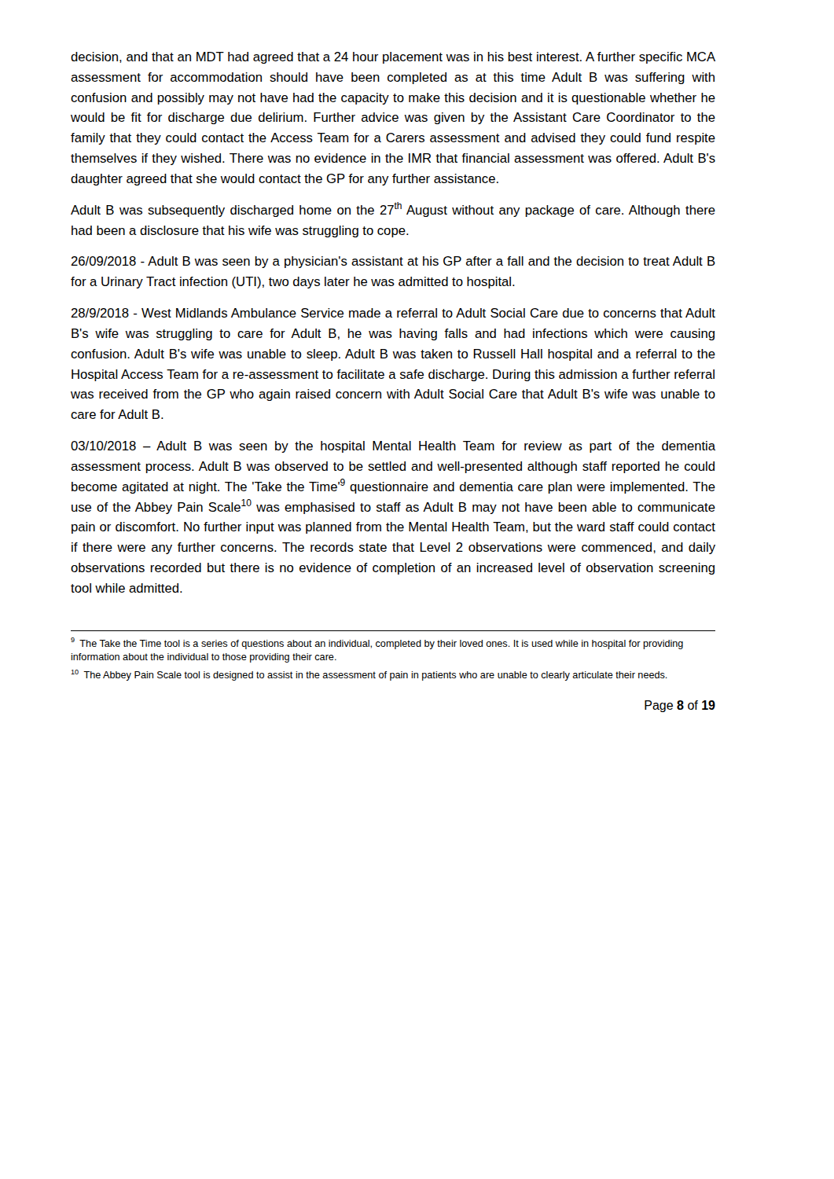decision, and that an MDT had agreed that a 24 hour placement was in his best interest. A further specific MCA assessment for accommodation should have been completed as at this time Adult B was suffering with confusion and possibly may not have had the capacity to make this decision and it is questionable whether he would be fit for discharge due delirium. Further advice was given by the Assistant Care Coordinator to the family that they could contact the Access Team for a Carers assessment and advised they could fund respite themselves if they wished. There was no evidence in the IMR that financial assessment was offered. Adult B's daughter agreed that she would contact the GP for any further assistance.
Adult B was subsequently discharged home on the 27th August without any package of care. Although there had been a disclosure that his wife was struggling to cope.
26/09/2018 - Adult B was seen by a physician's assistant at his GP after a fall and the decision to treat Adult B for a Urinary Tract infection (UTI), two days later he was admitted to hospital.
28/9/2018 - West Midlands Ambulance Service made a referral to Adult Social Care due to concerns that Adult B's wife was struggling to care for Adult B, he was having falls and had infections which were causing confusion. Adult B's wife was unable to sleep. Adult B was taken to Russell Hall hospital and a referral to the Hospital Access Team for a re-assessment to facilitate a safe discharge. During this admission a further referral was received from the GP who again raised concern with Adult Social Care that Adult B's wife was unable to care for Adult B.
03/10/2018 – Adult B was seen by the hospital Mental Health Team for review as part of the dementia assessment process. Adult B was observed to be settled and well-presented although staff reported he could become agitated at night. The 'Take the Time'9 questionnaire and dementia care plan were implemented. The use of the Abbey Pain Scale10 was emphasised to staff as Adult B may not have been able to communicate pain or discomfort. No further input was planned from the Mental Health Team, but the ward staff could contact if there were any further concerns. The records state that Level 2 observations were commenced, and daily observations recorded but there is no evidence of completion of an increased level of observation screening tool while admitted.
9 The Take the Time tool is a series of questions about an individual, completed by their loved ones. It is used while in hospital for providing information about the individual to those providing their care.
10 The Abbey Pain Scale tool is designed to assist in the assessment of pain in patients who are unable to clearly articulate their needs.
Page 8 of 19